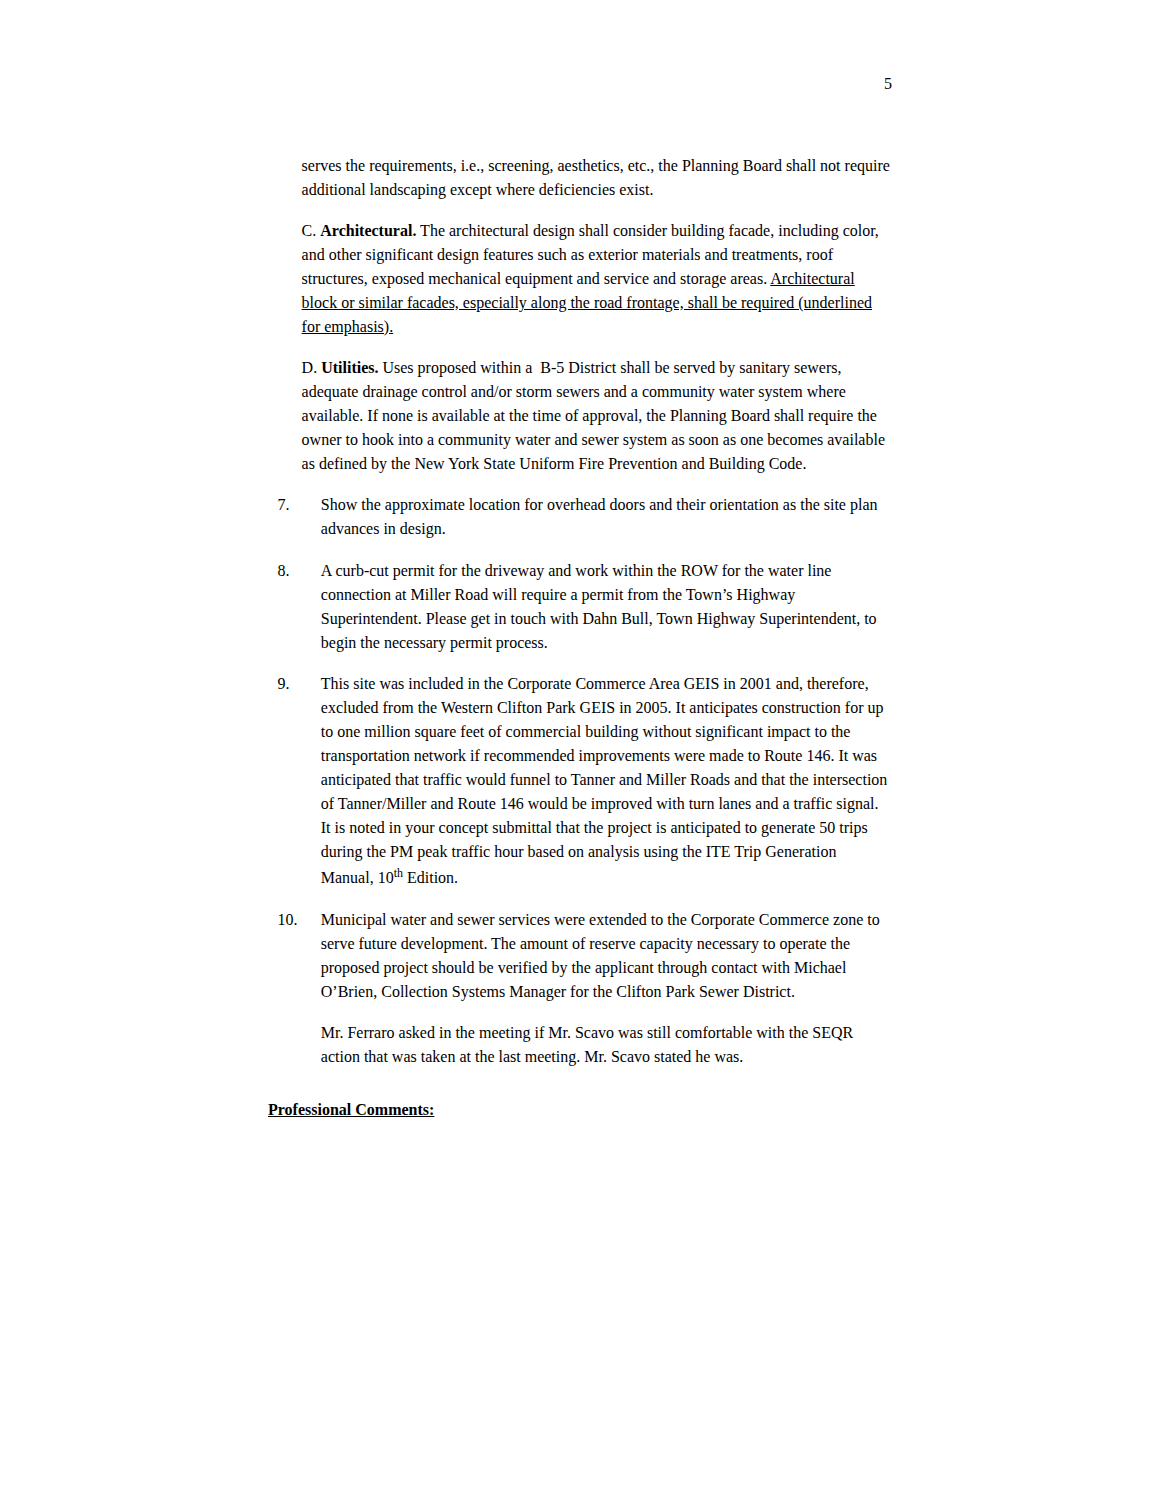5
serves the requirements, i.e., screening, aesthetics, etc., the Planning Board shall not require additional landscaping except where deficiencies exist.
C. Architectural. The architectural design shall consider building facade, including color, and other significant design features such as exterior materials and treatments, roof structures, exposed mechanical equipment and service and storage areas. Architectural block or similar facades, especially along the road frontage, shall be required (underlined for emphasis).
D. Utilities. Uses proposed within a B-5 District shall be served by sanitary sewers, adequate drainage control and/or storm sewers and a community water system where available. If none is available at the time of approval, the Planning Board shall require the owner to hook into a community water and sewer system as soon as one becomes available as defined by the New York State Uniform Fire Prevention and Building Code.
7. Show the approximate location for overhead doors and their orientation as the site plan advances in design.
8. A curb-cut permit for the driveway and work within the ROW for the water line connection at Miller Road will require a permit from the Town’s Highway Superintendent. Please get in touch with Dahn Bull, Town Highway Superintendent, to begin the necessary permit process.
9. This site was included in the Corporate Commerce Area GEIS in 2001 and, therefore, excluded from the Western Clifton Park GEIS in 2005. It anticipates construction for up to one million square feet of commercial building without significant impact to the transportation network if recommended improvements were made to Route 146. It was anticipated that traffic would funnel to Tanner and Miller Roads and that the intersection of Tanner/Miller and Route 146 would be improved with turn lanes and a traffic signal. It is noted in your concept submittal that the project is anticipated to generate 50 trips during the PM peak traffic hour based on analysis using the ITE Trip Generation Manual, 10th Edition.
10. Municipal water and sewer services were extended to the Corporate Commerce zone to serve future development. The amount of reserve capacity necessary to operate the proposed project should be verified by the applicant through contact with Michael O’Brien, Collection Systems Manager for the Clifton Park Sewer District.
Mr. Ferraro asked in the meeting if Mr. Scavo was still comfortable with the SEQR action that was taken at the last meeting. Mr. Scavo stated he was.
Professional Comments: